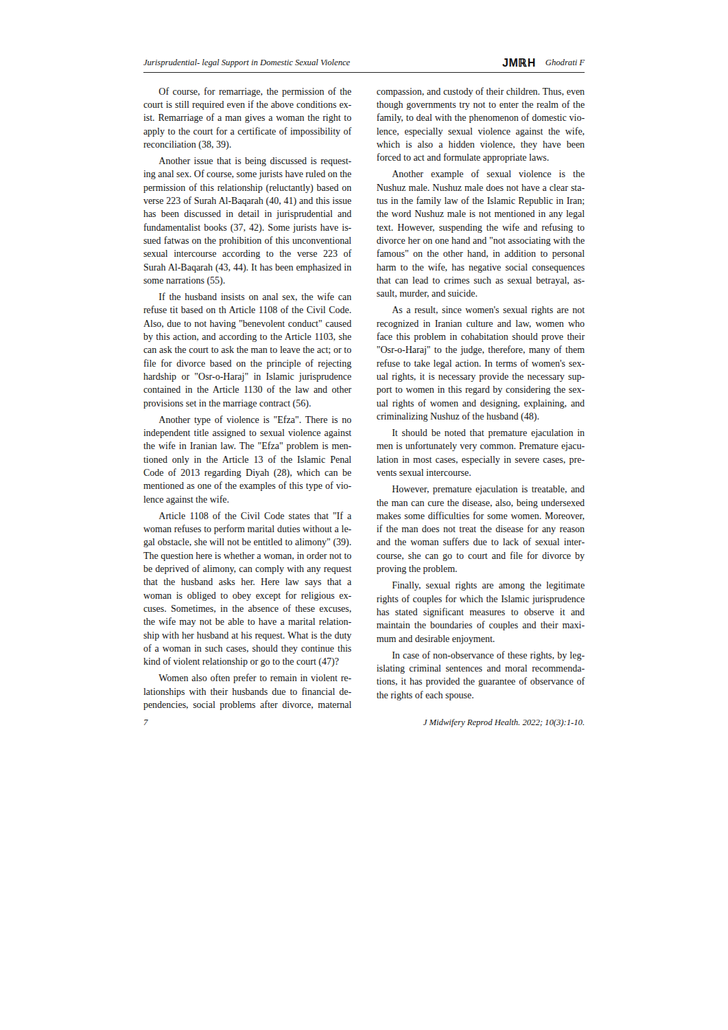Jurisprudential- legal Support in Domestic Sexual Violence
JMℝH
Ghodrati F
Of course, for remarriage, the permission of the court is still required even if the above conditions exist. Remarriage of a man gives a woman the right to apply to the court for a certificate of impossibility of reconciliation (38, 39).
Another issue that is being discussed is requesting anal sex. Of course, some jurists have ruled on the permission of this relationship (reluctantly) based on verse 223 of Surah Al-Baqarah (40, 41) and this issue has been discussed in detail in jurisprudential and fundamentalist books (37, 42). Some jurists have issued fatwas on the prohibition of this unconventional sexual intercourse according to the verse 223 of Surah Al-Baqarah (43, 44). It has been emphasized in some narrations (55).
If the husband insists on anal sex, the wife can refuse tit based on th Article 1108 of the Civil Code. Also, due to not having "benevolent conduct" caused by this action, and according to the Article 1103, she can ask the court to ask the man to leave the act; or to file for divorce based on the principle of rejecting hardship or "Osr-o-Haraj" in Islamic jurisprudence contained in the Article 1130 of the law and other provisions set in the marriage contract (56).
Another type of violence is "Efza". There is no independent title assigned to sexual violence against the wife in Iranian law. The "Efza" problem is mentioned only in the Article 13 of the Islamic Penal Code of 2013 regarding Diyah (28), which can be mentioned as one of the examples of this type of violence against the wife.
Article 1108 of the Civil Code states that "If a woman refuses to perform marital duties without a legal obstacle, she will not be entitled to alimony" (39). The question here is whether a woman, in order not to be deprived of alimony, can comply with any request that the husband asks her. Here law says that a woman is obliged to obey except for religious excuses. Sometimes, in the absence of these excuses, the wife may not be able to have a marital relationship with her husband at his request. What is the duty of a woman in such cases, should they continue this kind of violent relationship or go to the court (47)?
Women also often prefer to remain in violent relationships with their husbands due to financial dependencies, social problems after divorce, maternal compassion, and custody of their children. Thus, even though governments try not to enter the realm of the family, to deal with the phenomenon of domestic violence, especially sexual violence against the wife, which is also a hidden violence, they have been forced to act and formulate appropriate laws.
Another example of sexual violence is the Nushuz male. Nushuz male does not have a clear status in the family law of the Islamic Republic in Iran; the word Nushuz male is not mentioned in any legal text. However, suspending the wife and refusing to divorce her on one hand and "not associating with the famous" on the other hand, in addition to personal harm to the wife, has negative social consequences that can lead to crimes such as sexual betrayal, assault, murder, and suicide.
As a result, since women's sexual rights are not recognized in Iranian culture and law, women who face this problem in cohabitation should prove their "Osr-o-Haraj" to the judge, therefore, many of them refuse to take legal action. In terms of women's sexual rights, it is necessary provide the necessary support to women in this regard by considering the sexual rights of women and designing, explaining, and criminalizing Nushuz of the husband (48).
It should be noted that premature ejaculation in men is unfortunately very common. Premature ejaculation in most cases, especially in severe cases, prevents sexual intercourse.
However, premature ejaculation is treatable, and the man can cure the disease, also, being undersexed makes some difficulties for some women. Moreover, if the man does not treat the disease for any reason and the woman suffers due to lack of sexual intercourse, she can go to court and file for divorce by proving the problem.
Finally, sexual rights are among the legitimate rights of couples for which the Islamic jurisprudence has stated significant measures to observe it and maintain the boundaries of couples and their maximum and desirable enjoyment.
In case of non-observance of these rights, by legislating criminal sentences and moral recommendations, it has provided the guarantee of observance of the rights of each spouse.
7
J Midwifery Reprod Health. 2022; 10(3):1-10.